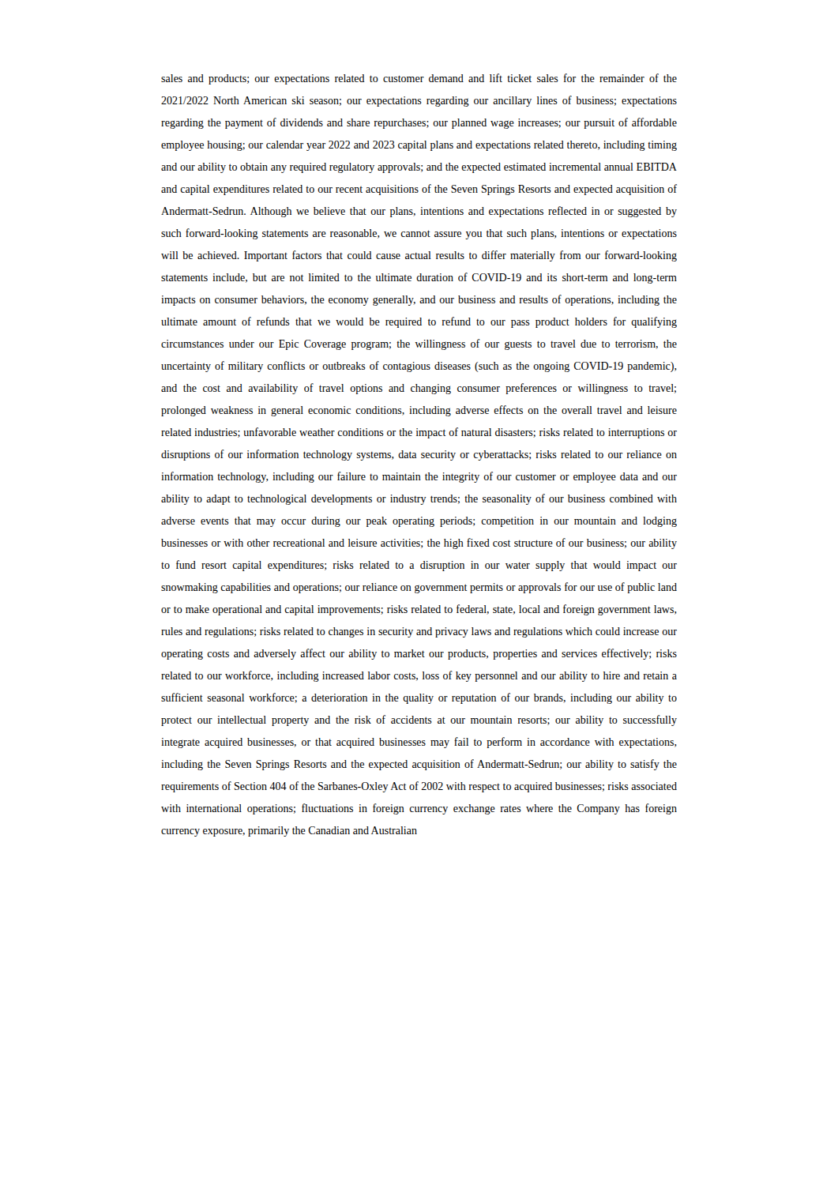sales and products; our expectations related to customer demand and lift ticket sales for the remainder of the 2021/2022 North American ski season; our expectations regarding our ancillary lines of business; expectations regarding the payment of dividends and share repurchases; our planned wage increases; our pursuit of affordable employee housing; our calendar year 2022 and 2023 capital plans and expectations related thereto, including timing and our ability to obtain any required regulatory approvals; and the expected estimated incremental annual EBITDA and capital expenditures related to our recent acquisitions of the Seven Springs Resorts and expected acquisition of Andermatt-Sedrun. Although we believe that our plans, intentions and expectations reflected in or suggested by such forward-looking statements are reasonable, we cannot assure you that such plans, intentions or expectations will be achieved. Important factors that could cause actual results to differ materially from our forward-looking statements include, but are not limited to the ultimate duration of COVID-19 and its short-term and long-term impacts on consumer behaviors, the economy generally, and our business and results of operations, including the ultimate amount of refunds that we would be required to refund to our pass product holders for qualifying circumstances under our Epic Coverage program; the willingness of our guests to travel due to terrorism, the uncertainty of military conflicts or outbreaks of contagious diseases (such as the ongoing COVID-19 pandemic), and the cost and availability of travel options and changing consumer preferences or willingness to travel; prolonged weakness in general economic conditions, including adverse effects on the overall travel and leisure related industries; unfavorable weather conditions or the impact of natural disasters; risks related to interruptions or disruptions of our information technology systems, data security or cyberattacks; risks related to our reliance on information technology, including our failure to maintain the integrity of our customer or employee data and our ability to adapt to technological developments or industry trends; the seasonality of our business combined with adverse events that may occur during our peak operating periods; competition in our mountain and lodging businesses or with other recreational and leisure activities; the high fixed cost structure of our business; our ability to fund resort capital expenditures; risks related to a disruption in our water supply that would impact our snowmaking capabilities and operations; our reliance on government permits or approvals for our use of public land or to make operational and capital improvements; risks related to federal, state, local and foreign government laws, rules and regulations; risks related to changes in security and privacy laws and regulations which could increase our operating costs and adversely affect our ability to market our products, properties and services effectively; risks related to our workforce, including increased labor costs, loss of key personnel and our ability to hire and retain a sufficient seasonal workforce; a deterioration in the quality or reputation of our brands, including our ability to protect our intellectual property and the risk of accidents at our mountain resorts; our ability to successfully integrate acquired businesses, or that acquired businesses may fail to perform in accordance with expectations, including the Seven Springs Resorts and the expected acquisition of Andermatt-Sedrun; our ability to satisfy the requirements of Section 404 of the Sarbanes-Oxley Act of 2002 with respect to acquired businesses; risks associated with international operations; fluctuations in foreign currency exchange rates where the Company has foreign currency exposure, primarily the Canadian and Australian